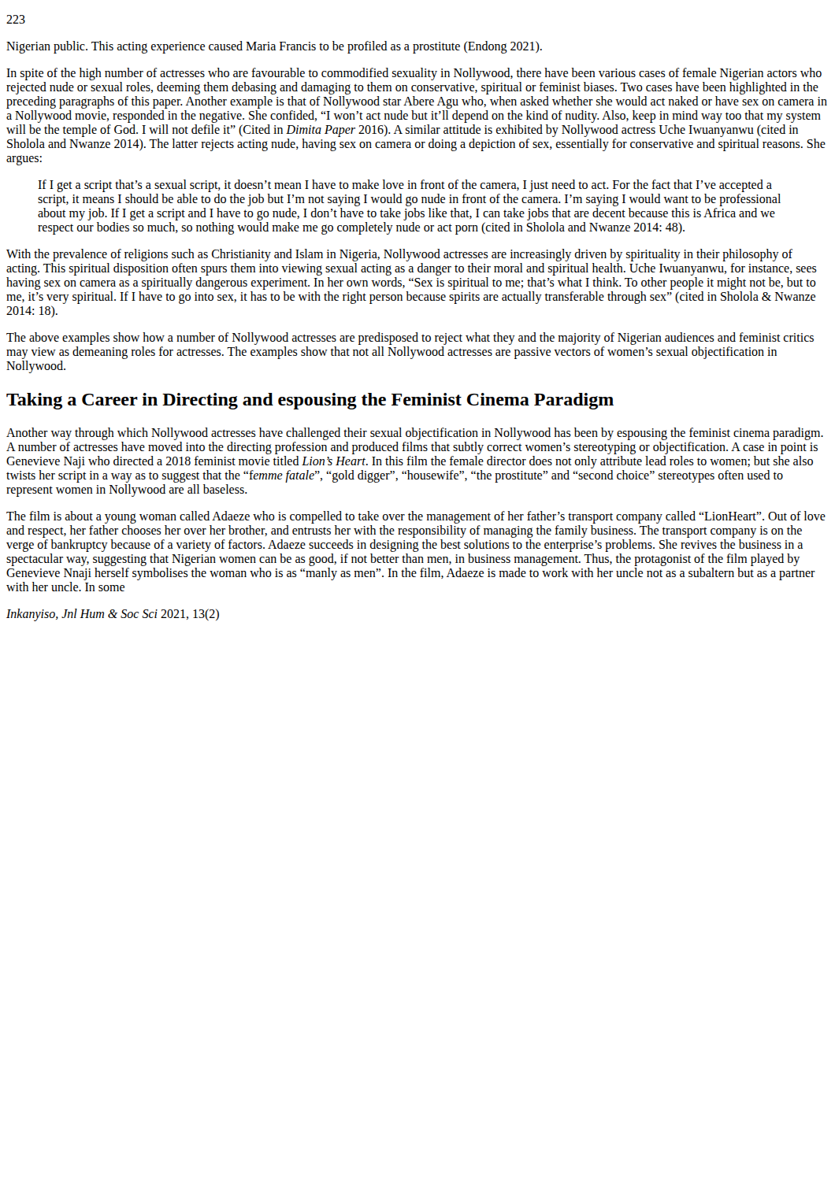223
Nigerian public. This acting experience caused Maria Francis to be profiled as a prostitute (Endong 2021).
In spite of the high number of actresses who are favourable to commodified sexuality in Nollywood, there have been various cases of female Nigerian actors who rejected nude or sexual roles, deeming them debasing and damaging to them on conservative, spiritual or feminist biases. Two cases have been highlighted in the preceding paragraphs of this paper. Another example is that of Nollywood star Abere Agu who, when asked whether she would act naked or have sex on camera in a Nollywood movie, responded in the negative. She confided, “I won’t act nude but it’ll depend on the kind of nudity. Also, keep in mind way too that my system will be the temple of God. I will not defile it” (Cited in Dimita Paper 2016). A similar attitude is exhibited by Nollywood actress Uche Iwuanyanwu (cited in Sholola and Nwanze 2014). The latter rejects acting nude, having sex on camera or doing a depiction of sex, essentially for conservative and spiritual reasons. She argues:
If I get a script that’s a sexual script, it doesn’t mean I have to make love in front of the camera, I just need to act. For the fact that I’ve accepted a script, it means I should be able to do the job but I’m not saying I would go nude in front of the camera. I’m saying I would want to be professional about my job. If I get a script and I have to go nude, I don’t have to take jobs like that, I can take jobs that are decent because this is Africa and we respect our bodies so much, so nothing would make me go completely nude or act porn (cited in Sholola and Nwanze 2014: 48).
With the prevalence of religions such as Christianity and Islam in Nigeria, Nollywood actresses are increasingly driven by spirituality in their philosophy of acting. This spiritual disposition often spurs them into viewing sexual acting as a danger to their moral and spiritual health. Uche Iwuanyanwu, for instance, sees having sex on camera as a spiritually dangerous experiment. In her own words, “Sex is spiritual to me; that’s what I think. To other people it might not be, but to me, it’s very spiritual. If I have to go into sex, it has to be with the right person because spirits are actually transferable through sex” (cited in Sholola & Nwanze 2014: 18).
The above examples show how a number of Nollywood actresses are predisposed to reject what they and the majority of Nigerian audiences and feminist critics may view as demeaning roles for actresses. The examples show that not all Nollywood actresses are passive vectors of women’s sexual objectification in Nollywood.
Taking a Career in Directing and espousing the Feminist Cinema Paradigm
Another way through which Nollywood actresses have challenged their sexual objectification in Nollywood has been by espousing the feminist cinema paradigm. A number of actresses have moved into the directing profession and produced films that subtly correct women’s stereotyping or objectification. A case in point is Genevieve Naji who directed a 2018 feminist movie titled Lion’s Heart. In this film the female director does not only attribute lead roles to women; but she also twists her script in a way as to suggest that the “femme fatale”, “gold digger”, “housewife”, “the prostitute” and “second choice” stereotypes often used to represent women in Nollywood are all baseless.
The film is about a young woman called Adaeze who is compelled to take over the management of her father’s transport company called “LionHeart”. Out of love and respect, her father chooses her over her brother, and entrusts her with the responsibility of managing the family business. The transport company is on the verge of bankruptcy because of a variety of factors. Adaeze succeeds in designing the best solutions to the enterprise’s problems. She revives the business in a spectacular way, suggesting that Nigerian women can be as good, if not better than men, in business management. Thus, the protagonist of the film played by Genevieve Nnaji herself symbolises the woman who is as “manly as men”. In the film, Adaeze is made to work with her uncle not as a subaltern but as a partner with her uncle. In some
Inkanyiso, Jnl Hum & Soc Sci 2021, 13(2)